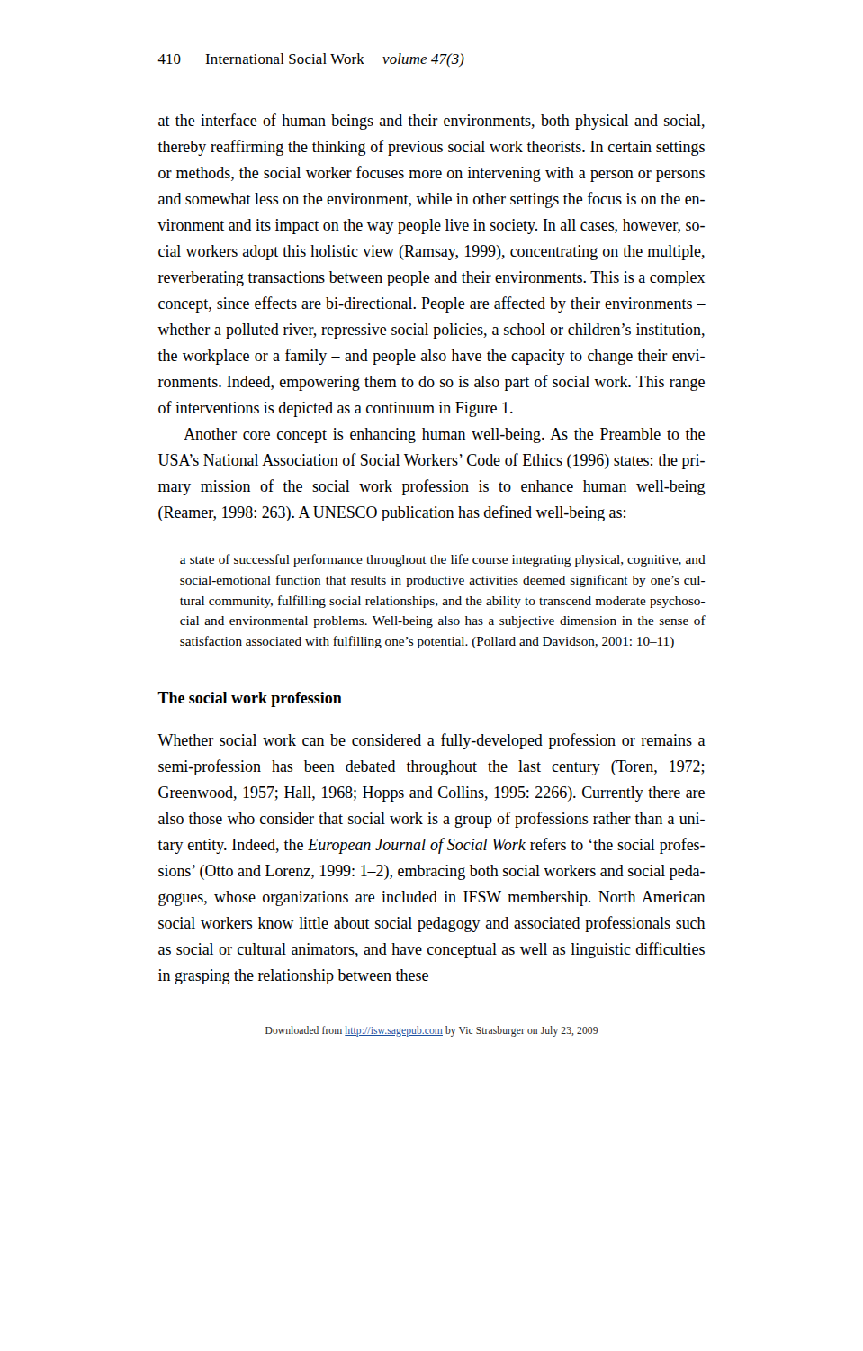410 International Social Work volume 47(3)
at the interface of human beings and their environments, both physical and social, thereby reaffirming the thinking of previous social work theorists. In certain settings or methods, the social worker focuses more on intervening with a person or persons and somewhat less on the environment, while in other settings the focus is on the environment and its impact on the way people live in society. In all cases, however, social workers adopt this holistic view (Ramsay, 1999), concentrating on the multiple, reverberating transactions between people and their environments. This is a complex concept, since effects are bi-directional. People are affected by their environments – whether a polluted river, repressive social policies, a school or children’s institution, the workplace or a family – and people also have the capacity to change their environments. Indeed, empowering them to do so is also part of social work. This range of interventions is depicted as a continuum in Figure 1.
Another core concept is enhancing human well-being. As the Preamble to the USA’s National Association of Social Workers’ Code of Ethics (1996) states: the primary mission of the social work profession is to enhance human well-being (Reamer, 1998: 263). A UNESCO publication has defined well-being as:
a state of successful performance throughout the life course integrating physical, cognitive, and social-emotional function that results in productive activities deemed significant by one’s cultural community, fulfilling social relationships, and the ability to transcend moderate psychosocial and environmental problems. Well-being also has a subjective dimension in the sense of satisfaction associated with fulfilling one’s potential. (Pollard and Davidson, 2001: 10–11)
The social work profession
Whether social work can be considered a fully-developed profession or remains a semi-profession has been debated throughout the last century (Toren, 1972; Greenwood, 1957; Hall, 1968; Hopps and Collins, 1995: 2266). Currently there are also those who consider that social work is a group of professions rather than a unitary entity. Indeed, the European Journal of Social Work refers to ‘the social professions’ (Otto and Lorenz, 1999: 1–2), embracing both social workers and social pedagogues, whose organizations are included in IFSW membership. North American social workers know little about social pedagogy and associated professionals such as social or cultural animators, and have conceptual as well as linguistic difficulties in grasping the relationship between these
Downloaded from http://isw.sagepub.com by Vic Strasburger on July 23, 2009